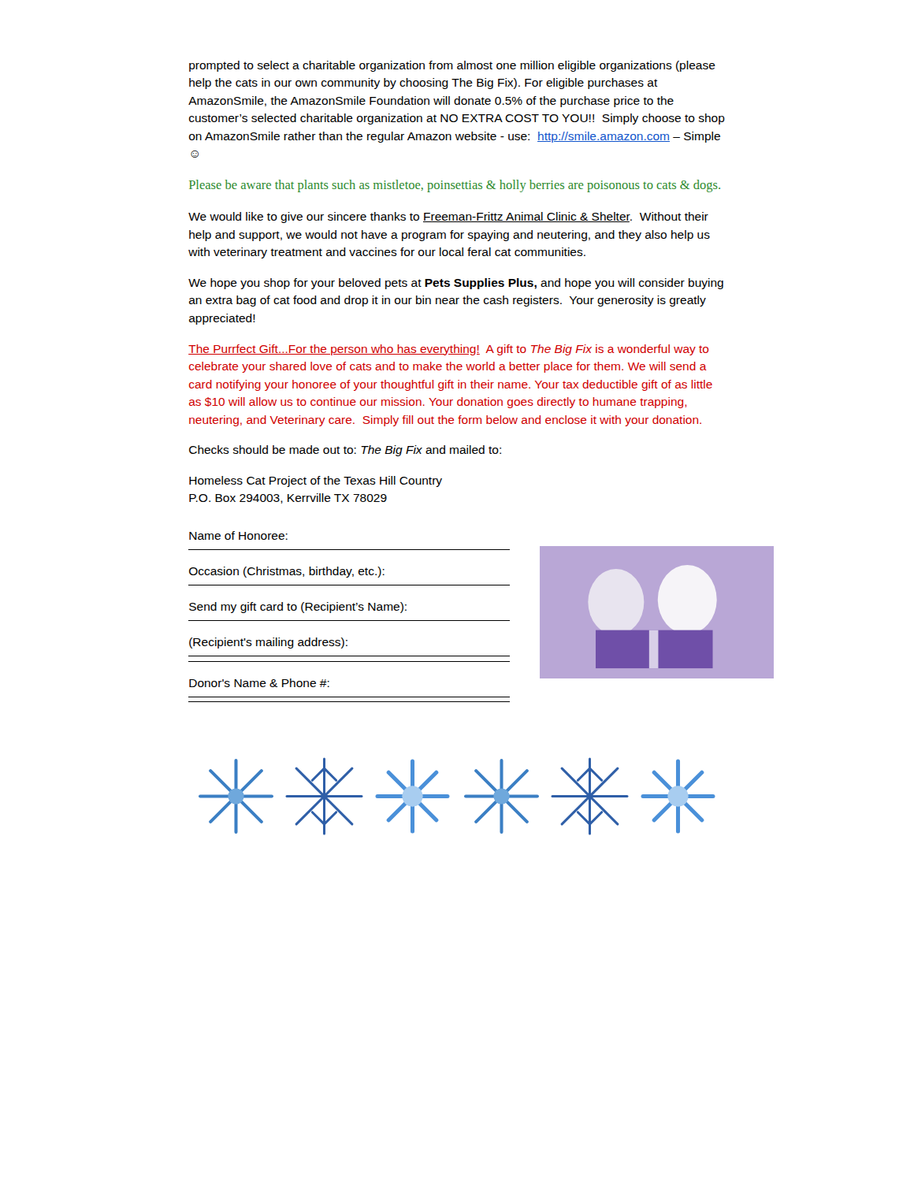prompted to select a charitable organization from almost one million eligible organizations (please help the cats in our own community by choosing The Big Fix). For eligible purchases at AmazonSmile, the AmazonSmile Foundation will donate 0.5% of the purchase price to the customer’s selected charitable organization at NO EXTRA COST TO YOU!! Simply choose to shop on AmazonSmile rather than the regular Amazon website - use: http://smile.amazon.com – Simple ☺
Please be aware that plants such as mistletoe, poinsettias & holly berries are poisonous to cats & dogs.
We would like to give our sincere thanks to Freeman-Frittz Animal Clinic & Shelter. Without their help and support, we would not have a program for spaying and neutering, and they also help us with veterinary treatment and vaccines for our local feral cat communities.
We hope you shop for your beloved pets at Pets Supplies Plus, and hope you will consider buying an extra bag of cat food and drop it in our bin near the cash registers. Your generosity is greatly appreciated!
The Purrfect Gift...For the person who has everything! A gift to The Big Fix is a wonderful way to celebrate your shared love of cats and to make the world a better place for them. We will send a card notifying your honoree of your thoughtful gift in their name. Your tax deductible gift of as little as $10 will allow us to continue our mission. Your donation goes directly to humane trapping, neutering, and Veterinary care. Simply fill out the form below and enclose it with your donation.
Checks should be made out to: The Big Fix and mailed to:
Homeless Cat Project of the Texas Hill Country
P.O. Box 294003, Kerrville TX 78029
Name of Honoree:
Occasion (Christmas, birthday, etc.):
Send my gift card to (Recipient’s Name):
(Recipient's mailing address):
Donor's Name & Phone #: